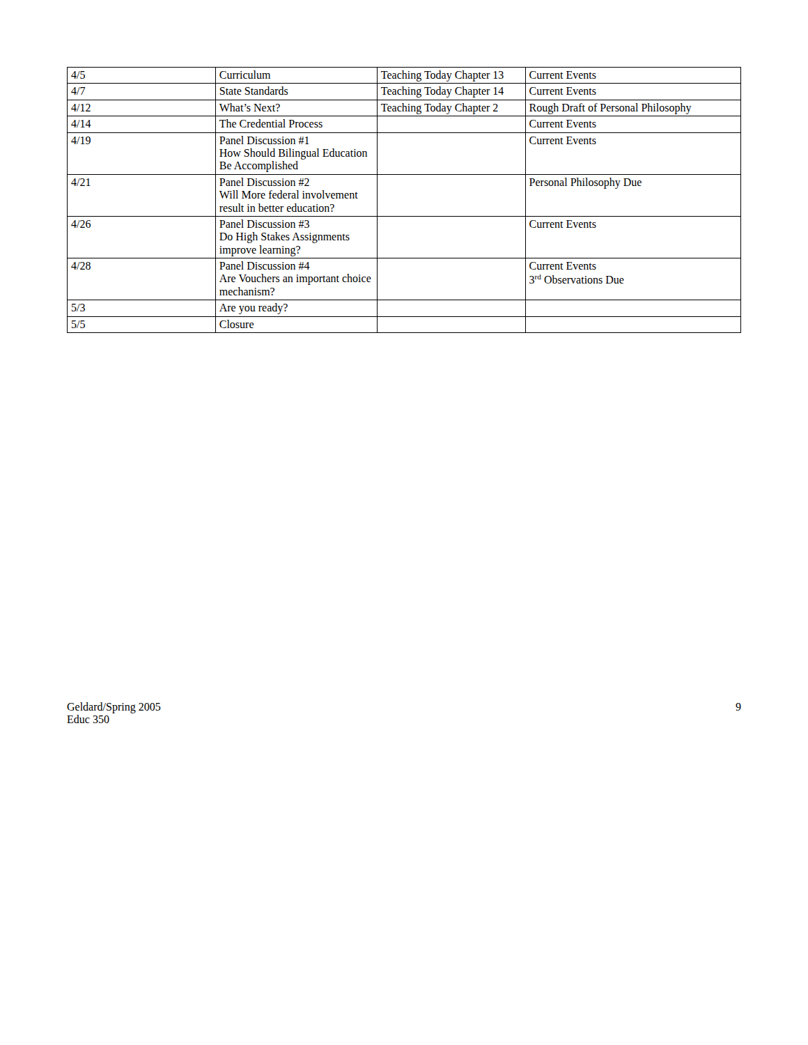| 4/5 | Curriculum | Teaching Today Chapter 13 | Current Events |
| 4/7 | State Standards | Teaching Today Chapter 14 | Current Events |
| 4/12 | What’s Next? | Teaching Today Chapter 2 | Rough Draft of Personal Philosophy |
| 4/14 | The Credential Process | | Current Events |
| 4/19 | Panel Discussion #1 How Should Bilingual Education Be Accomplished | | Current Events |
| 4/21 | Panel Discussion #2 Will More federal involvement result in better education? | | Personal Philosophy Due |
| 4/26 | Panel Discussion #3 Do High Stakes Assignments improve learning? | | Current Events |
| 4/28 | Panel Discussion #4 Are Vouchers an important choice mechanism? | | Current Events 3 rd Observations Due |
| 5/3 | Are you ready? | | |
| 5/5 | Closure | | |
Geldard/Spring 2005
Educ 350 9